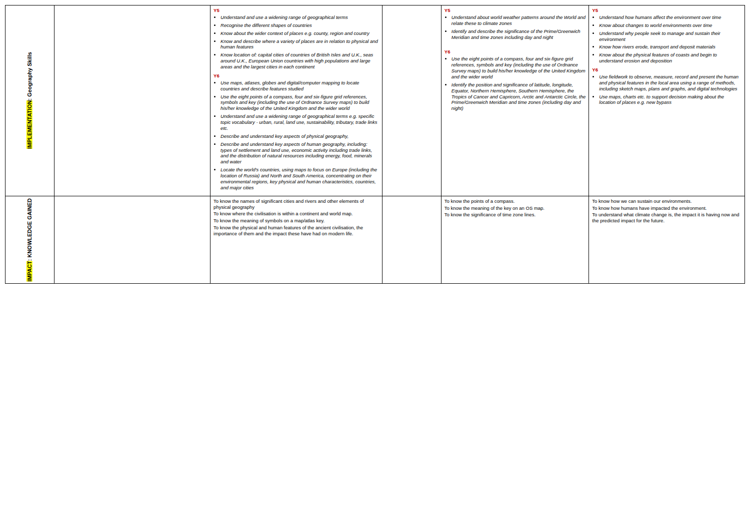| IMPLEMENTATION : Geography Skills | | Y5 Understand and use a widening range of geographical terms Recognise the different shapes of countries Know about the wider context of places e.g. county, region and country Know and describe where a variety of places are in relation to physical and human features Know location of: capital cities of countries of British Isles and U.K., seas around U.K., European Union countries with high populations and large areas and the largest cities in each continent Y6 Use maps, atlases, globes and digital/computer mapping to locate countries and describe features studied Use the eight points of a compass, four and six-figure grid references, symbols and key (including the use of Ordnance Survey maps) to build his/her knowledge of the United Kingdom and the wider world Understand and use a widening range of geographical terms e.g. specific topic vocabulary - urban, rural, land use, sustainability, tributary, trade links etc. Describe and understand key aspects of physical geography, Describe and understand key aspects of human geography, including: types of settlement and land use, economic activity including trade links, and the distribution of natural resources including energy, food, minerals and water Locate the world's countries, using maps to focus on Europe (including the location of Russia) and North and South America, concentrating on their environmental regions, key physical and human characteristics, countries, and major cities | | Y5 Understand about world weather patterns around the World and relate these to climate zones Identify and describe the significance of the Prime/Greenwich Meridian and time zones including day and night Y6 Use the eight points of a compass, four and six-figure grid references, symbols and key (including the use of Ordnance Survey maps) to build his/her knowledge of the United Kingdom and the wider world Identify the position and significance of latitude, longitude, Equator, Northern Hemisphere, Southern Hemisphere, the Tropics of Cancer and Capricorn, Arctic and Antarctic Circle, the Prime/Greenwich Meridian and time zones (including day and night) | Y5 Understand how humans affect the environment over time Know about changes to world environments over time Understand why people seek to manage and sustain their environment Know how rivers erode, transport and deposit materials Know about the physical features of coasts and begin to understand erosion and deposition Y6 Use fieldwork to observe, measure, record and present the human and physical features in the local area using a range of methods, including sketch maps, plans and graphs, and digital technologies Use maps, charts etc. to support decision making about the location of places e.g. new bypass |
| IMPACT : KNOWLEDGE GAINED | | To know the names of significant cities and rivers and other elements of physical geography To know where the civilisation is within a continent and world map. To know the meaning of symbols on a map/atlas key. To know the physical and human features of the ancient civilisation, the importance of them and the impact these have had on modern life. | | To know the points of a compass. To know the meaning of the key on an OS map. To know the significance of time zone lines. | To know how we can sustain our environments. To know how humans have impacted the environment. To understand what climate change is, the impact it is having now and the predicted impact for the future. |